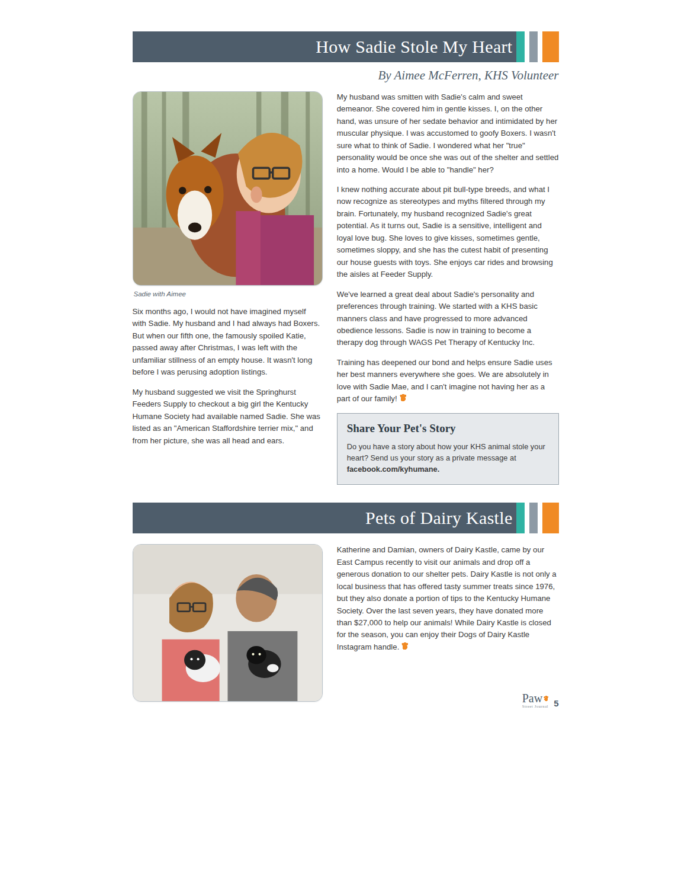How Sadie Stole My Heart
By Aimee McFerren, KHS Volunteer
Sadie with Aimee
Six months ago, I would not have imagined myself with Sadie. My husband and I had always had Boxers. But when our fifth one, the famously spoiled Katie, passed away after Christmas, I was left with the unfamiliar stillness of an empty house. It wasn't long before I was perusing adoption listings.
My husband suggested we visit the Springhurst Feeders Supply to checkout a big girl the Kentucky Humane Society had available named Sadie. She was listed as an "American Staffordshire terrier mix," and from her picture, she was all head and ears.
My husband was smitten with Sadie's calm and sweet demeanor. She covered him in gentle kisses. I, on the other hand, was unsure of her sedate behavior and intimidated by her muscular physique. I was accustomed to goofy Boxers. I wasn't sure what to think of Sadie. I wondered what her "true" personality would be once she was out of the shelter and settled into a home. Would I be able to "handle" her?
I knew nothing accurate about pit bull-type breeds, and what I now recognize as stereotypes and myths filtered through my brain. Fortunately, my husband recognized Sadie's great potential. As it turns out, Sadie is a sensitive, intelligent and loyal love bug. She loves to give kisses, sometimes gentle, sometimes sloppy, and she has the cutest habit of presenting our house guests with toys. She enjoys car rides and browsing the aisles at Feeder Supply.
We've learned a great deal about Sadie's personality and preferences through training. We started with a KHS basic manners class and have progressed to more advanced obedience lessons. Sadie is now in training to become a therapy dog through WAGS Pet Therapy of Kentucky Inc.
Training has deepened our bond and helps ensure Sadie uses her best manners everywhere she goes. We are absolutely in love with Sadie Mae, and I can't imagine not having her as a part of our family!
Share Your Pet's Story
Do you have a story about how your KHS animal stole your heart? Send us your story as a private message at facebook.com/kyhumane.
Pets of Dairy Kastle
Katherine and Damian, owners of Dairy Kastle, came by our East Campus recently to visit our animals and drop off a generous donation to our shelter pets. Dairy Kastle is not only a local business that has offered tasty summer treats since 1976, but they also donate a portion of tips to the Kentucky Humane Society. Over the last seven years, they have donated more than $27,000 to help our animals! While Dairy Kastle is closed for the season, you can enjoy their Dogs of Dairy Kastle Instagram handle.
Paw Street Journal
5